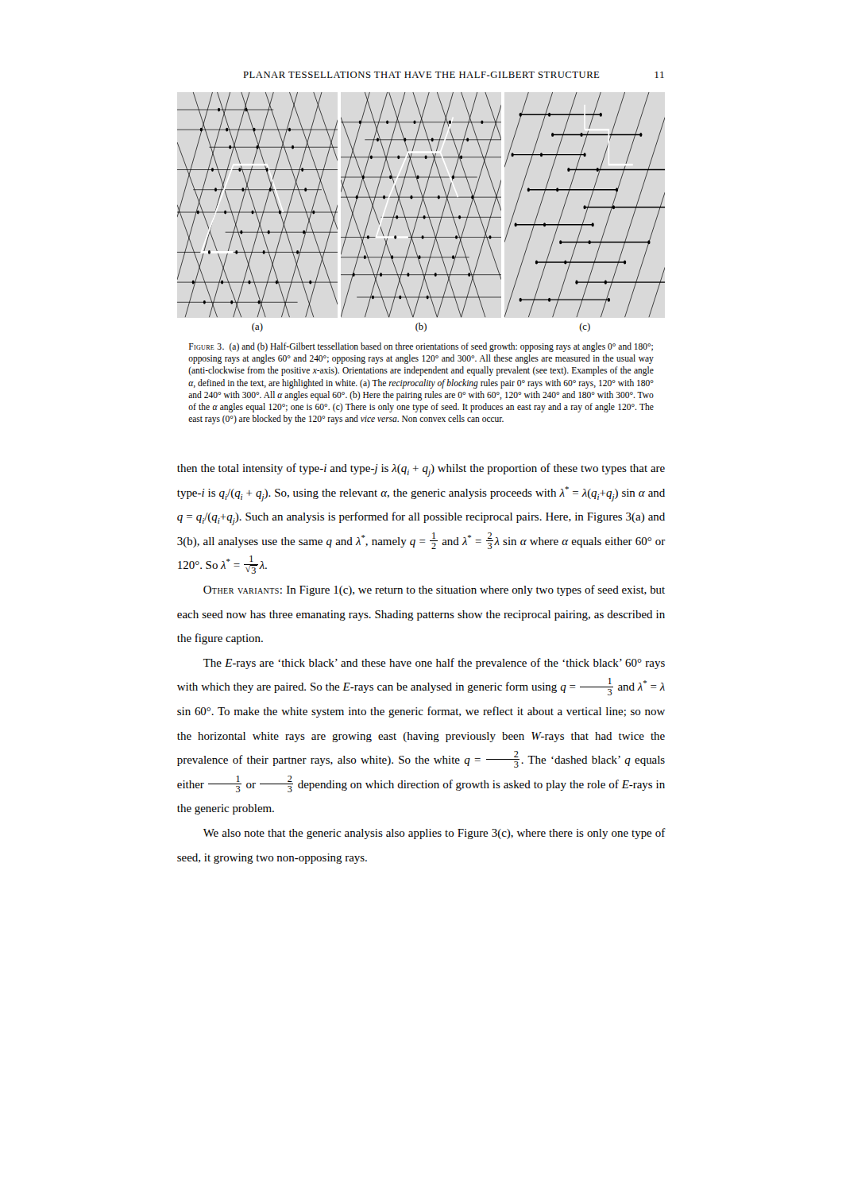PLANAR TESSELLATIONS THAT HAVE THE HALF-GILBERT STRUCTURE 11
(a) (b) (c)
Figure 3. (a) and (b) Half-Gilbert tessellation based on three orientations of seed growth: opposing rays at angles 0° and 180°; opposing rays at angles 60° and 240°; opposing rays at angles 120° and 300°. All these angles are measured in the usual way (anti-clockwise from the positive x-axis). Orientations are independent and equally prevalent (see text). Examples of the angle α, defined in the text, are highlighted in white. (a) The reciprocality of blocking rules pair 0° rays with 60° rays, 120° with 180° and 240° with 300°. All α angles equal 60°. (b) Here the pairing rules are 0° with 60°, 120° with 240° and 180° with 300°. Two of the α angles equal 120°; one is 60°. (c) There is only one type of seed. It produces an east ray and a ray of angle 120°. The east rays (0°) are blocked by the 120° rays and vice versa. Non convex cells can occur.
then the total intensity of type-i and type-j is λ(qi + qj) whilst the proportion of these two types that are type-i is qi/(qi + qj). So, using the relevant α, the generic analysis proceeds with λ* = λ(qi+qj) sin α and q = qi/(qi+qj). Such an analysis is performed for all possible reciprocal pairs. Here, in Figures 3(a) and 3(b), all analyses use the same q and λ*, namely q = 12 and λ* = 23 λ sin α where α equals either 60° or 120°. So λ* = 13 λ.
Other variants: In Figure 1(c), we return to the situation where only two types of seed exist, but each seed now has three emanating rays. Shading patterns show the reciprocal pairing, as described in the figure caption.
The E-rays are ‘thick black’ and these have one half the prevalence of the ‘thick black’ 60° rays with which they are paired. So the E-rays can be analysed in generic form using q = 13 and λ* = λ sin 60°. To make the white system into the generic format, we reflect it about a vertical line; so now the horizontal white rays are growing east (having previously been W-rays that had twice the prevalence of their partner rays, also white). So the white q = 23. The ‘dashed black’ q equals either 13 or 23 depending on which direction of growth is asked to play the role of E-rays in the generic problem.
We also note that the generic analysis also applies to Figure 3(c), where there is only one type of seed, it growing two non-opposing rays.